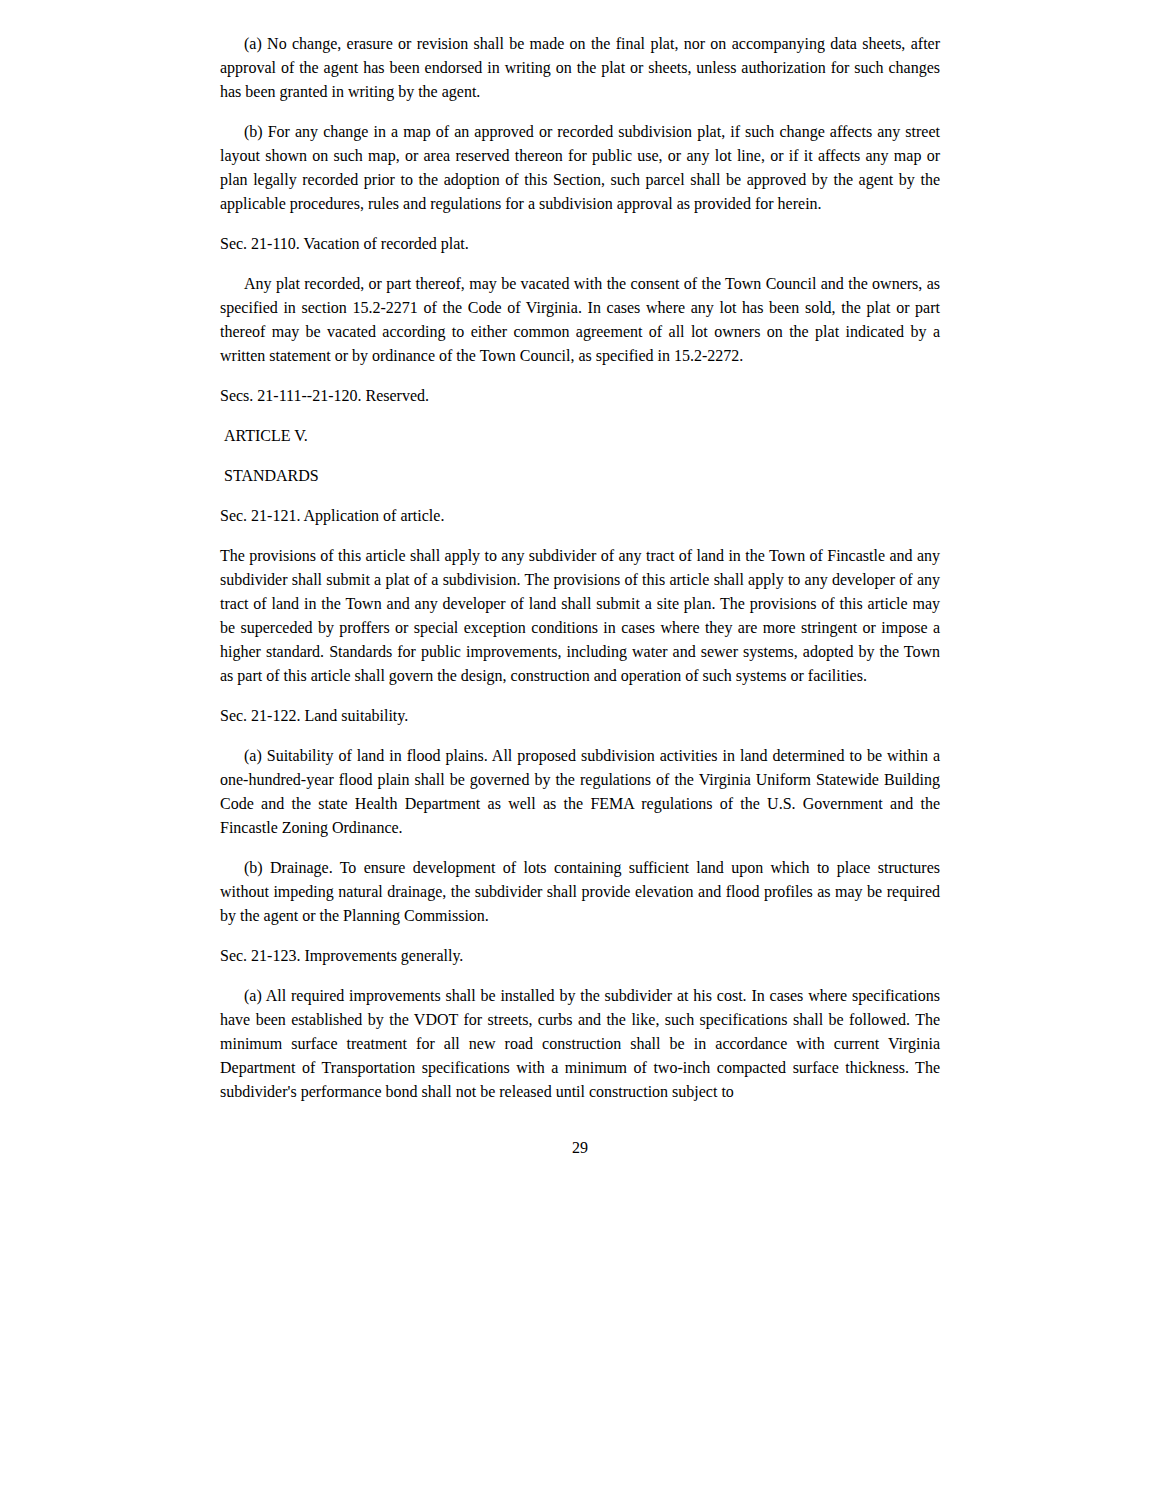(a) No change, erasure or revision shall be made on the final plat, nor on accompanying data sheets, after approval of the agent has been endorsed in writing on the plat or sheets, unless authorization for such changes has been granted in writing by the agent.
(b) For any change in a map of an approved or recorded subdivision plat, if such change affects any street layout shown on such map, or area reserved thereon for public use, or any lot line, or if it affects any map or plan legally recorded prior to the adoption of this Section, such parcel shall be approved by the agent by the applicable procedures, rules and regulations for a subdivision approval as provided for herein.
Sec. 21-110. Vacation of recorded plat.
Any plat recorded, or part thereof, may be vacated with the consent of the Town Council and the owners, as specified in section 15.2-2271 of the Code of Virginia. In cases where any lot has been sold, the plat or part thereof may be vacated according to either common agreement of all lot owners on the plat indicated by a written statement or by ordinance of the Town Council, as specified in 15.2-2272.
Secs. 21-111--21-120. Reserved.
ARTICLE V.
STANDARDS
Sec. 21-121. Application of article.
The provisions of this article shall apply to any subdivider of any tract of land in the Town of Fincastle and any subdivider shall submit a plat of a subdivision. The provisions of this article shall apply to any developer of any tract of land in the Town and any developer of land shall submit a site plan. The provisions of this article may be superceded by proffers or special exception conditions in cases where they are more stringent or impose a higher standard. Standards for public improvements, including water and sewer systems, adopted by the Town as part of this article shall govern the design, construction and operation of such systems or facilities.
Sec. 21-122. Land suitability.
(a) Suitability of land in flood plains. All proposed subdivision activities in land determined to be within a one-hundred-year flood plain shall be governed by the regulations of the Virginia Uniform Statewide Building Code and the state Health Department as well as the FEMA regulations of the U.S. Government and the Fincastle Zoning Ordinance.
(b) Drainage. To ensure development of lots containing sufficient land upon which to place structures without impeding natural drainage, the subdivider shall provide elevation and flood profiles as may be required by the agent or the Planning Commission.
Sec. 21-123. Improvements generally.
(a) All required improvements shall be installed by the subdivider at his cost. In cases where specifications have been established by the VDOT for streets, curbs and the like, such specifications shall be followed. The minimum surface treatment for all new road construction shall be in accordance with current Virginia Department of Transportation specifications with a minimum of two-inch compacted surface thickness. The subdivider's performance bond shall not be released until construction subject to
29